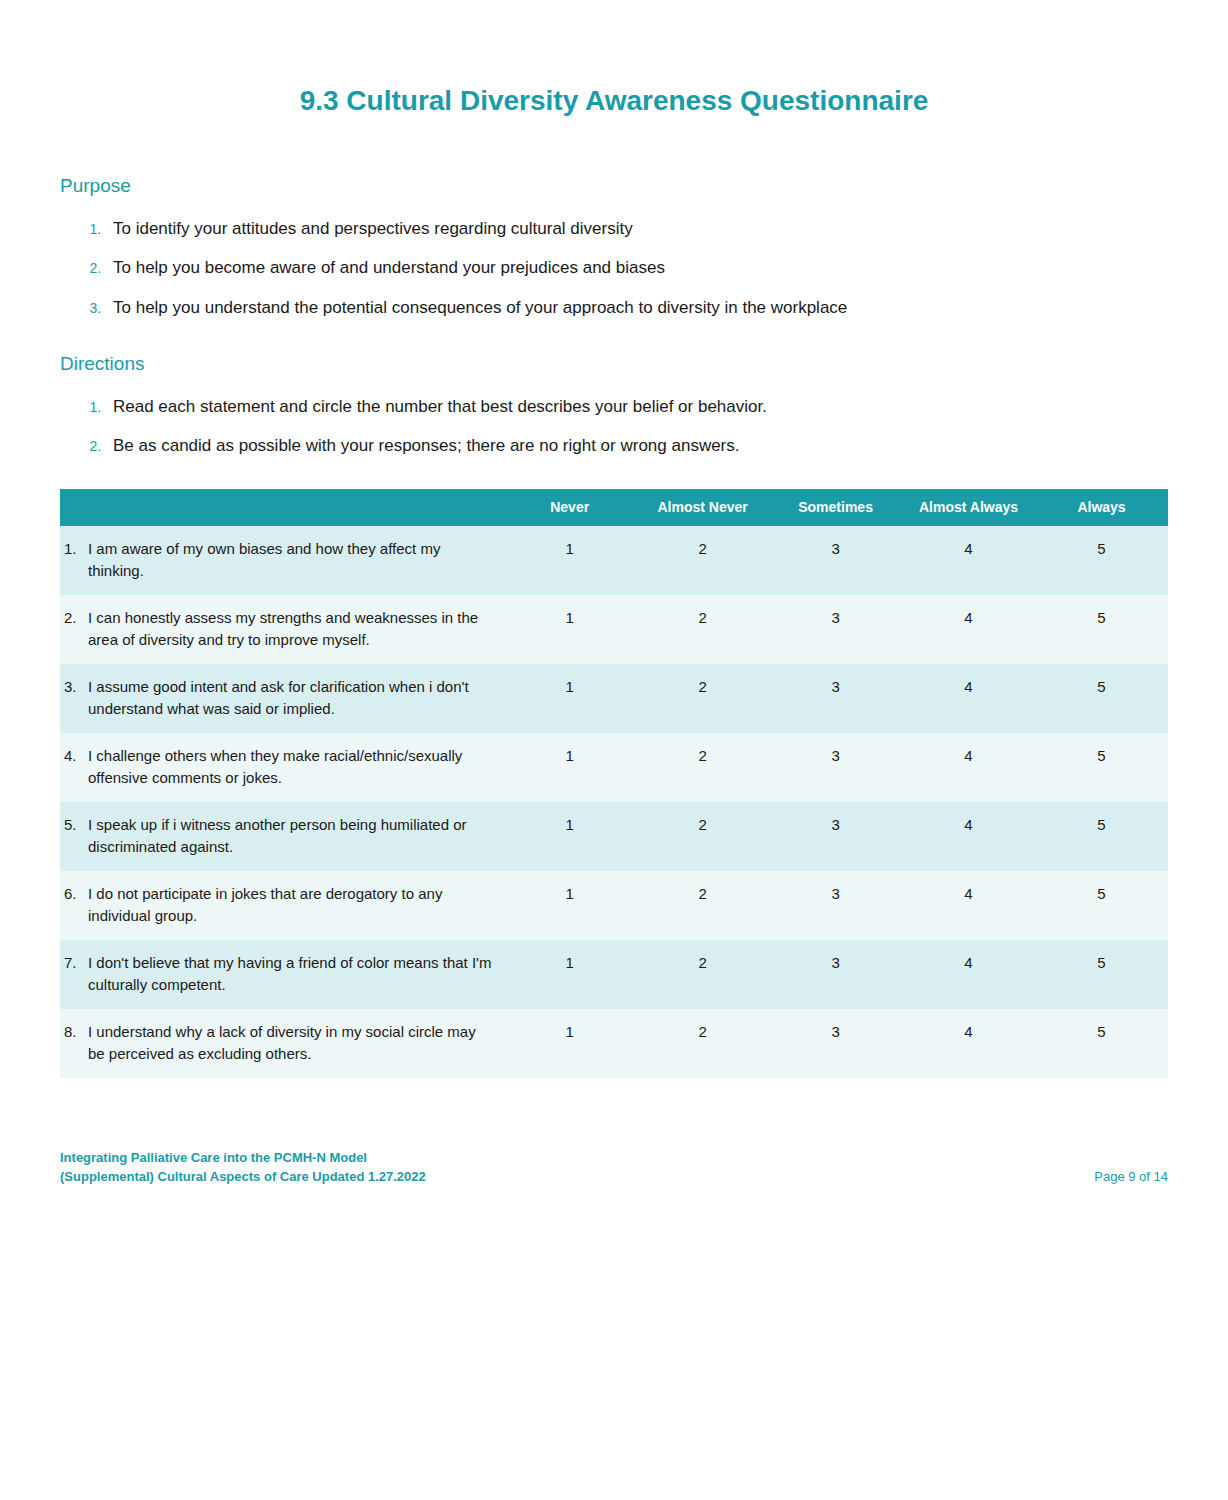9.3 Cultural Diversity Awareness Questionnaire
Purpose
To identify your attitudes and perspectives regarding cultural diversity
To help you become aware of and understand your prejudices and biases
To help you understand the potential consequences of your approach to diversity in the workplace
Directions
Read each statement and circle the number that best describes your belief or behavior.
Be as candid as possible with your responses; there are no right or wrong answers.
| | Never | Almost Never | Sometimes | Almost Always | Always |
| --- | --- | --- | --- | --- | --- |
| 1. I am aware of my own biases and how they affect my thinking. | 1 | 2 | 3 | 4 | 5 |
| 2. I can honestly assess my strengths and weaknesses in the area of diversity and try to improve myself. | 1 | 2 | 3 | 4 | 5 |
| 3. I assume good intent and ask for clarification when i don't understand what was said or implied. | 1 | 2 | 3 | 4 | 5 |
| 4. I challenge others when they make racial/ethnic/sexually offensive comments or jokes. | 1 | 2 | 3 | 4 | 5 |
| 5. I speak up if i witness another person being humiliated or discriminated against. | 1 | 2 | 3 | 4 | 5 |
| 6. I do not participate in jokes that are derogatory to any individual group. | 1 | 2 | 3 | 4 | 5 |
| 7. I don't believe that my having a friend of color means that I'm culturally competent. | 1 | 2 | 3 | 4 | 5 |
| 8. I understand why a lack of diversity in my social circle may be perceived as excluding others. | 1 | 2 | 3 | 4 | 5 |
Integrating Palliative Care into the PCMH-N Model
(Supplemental) Cultural Aspects of Care Updated 1.27.2022
Page 9 of 14